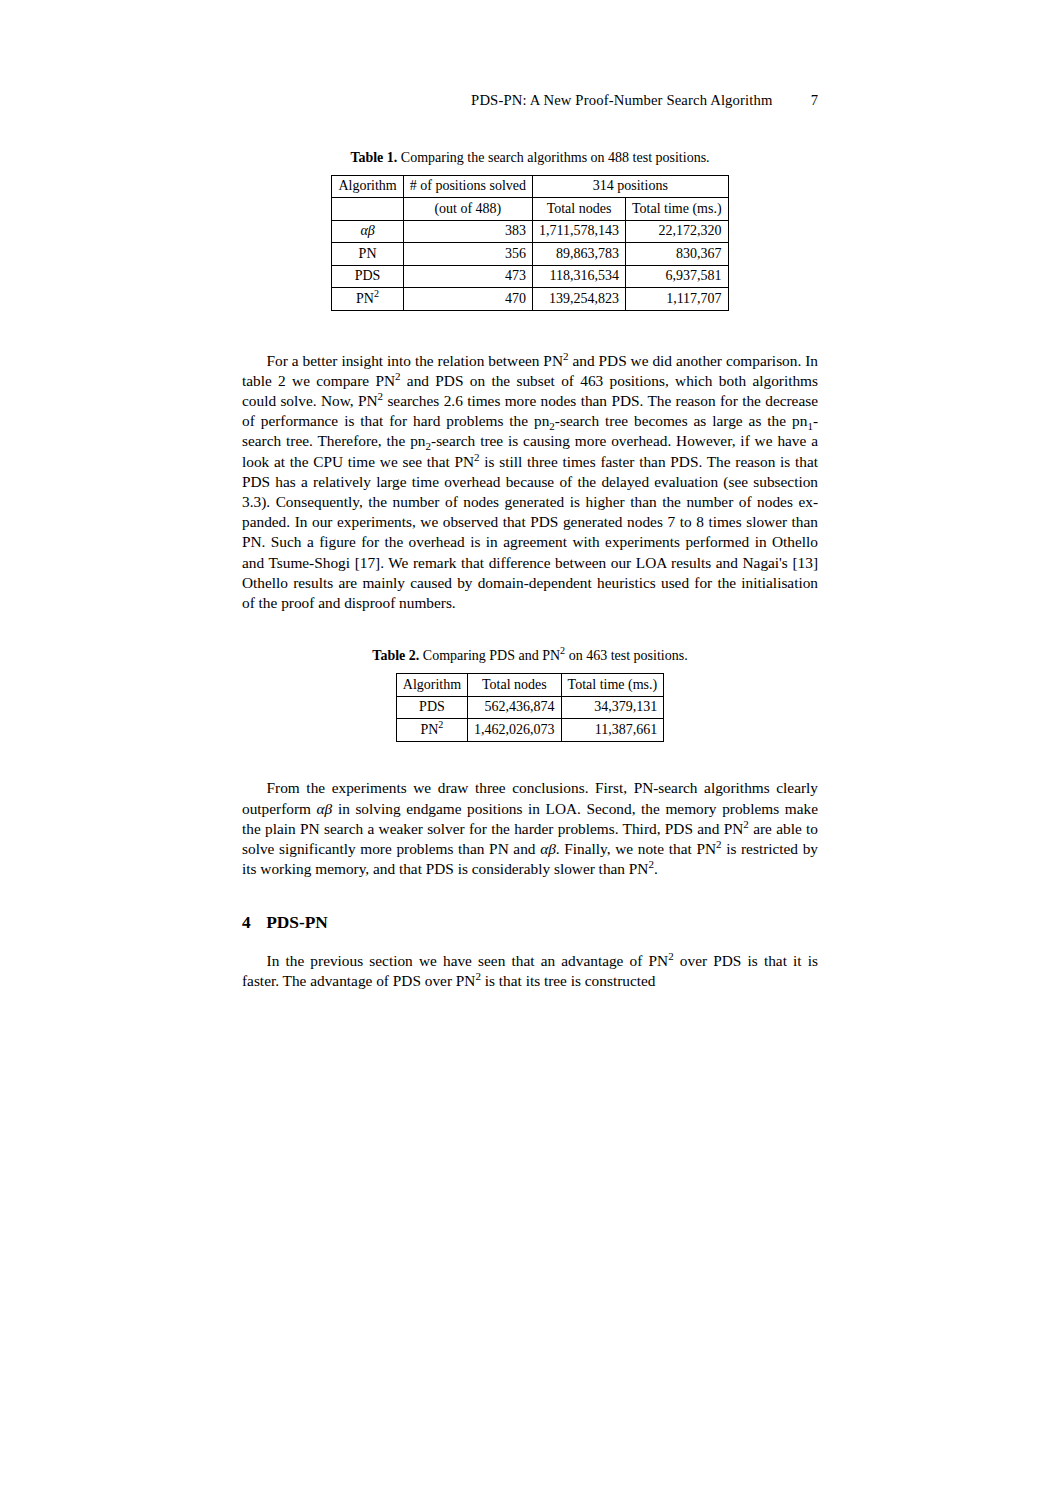PDS-PN: A New Proof-Number Search Algorithm 7
Table 1. Comparing the search algorithms on 488 test positions.
| Algorithm | # of positions solved | 314 positions |
| | (out of 488) | Total nodes | Total time (ms.) |
| αβ | 383 | 1,711,578,143 | 22,172,320 |
| PN | 356 | 89,863,783 | 830,367 |
| PDS | 473 | 118,316,534 | 6,937,581 |
| PN 2 | 470 | 139,254,823 | 1,117,707 |
For a better insight into the relation between PN2 and PDS we did another comparison. In table 2 we compare PN2 and PDS on the subset of 463 positions, which both algorithms could solve. Now, PN2 searches 2.6 times more nodes than PDS. The reason for the decrease of performance is that for hard problems the pn2-search tree becomes as large as the pn1-search tree. Therefore, the pn2-search tree is causing more overhead. However, if we have a look at the CPU time we see that PN2 is still three times faster than PDS. The reason is that PDS has a relatively large time overhead because of the delayed evaluation (see subsection 3.3). Consequently, the number of nodes generated is higher than the number of nodes expanded. In our experiments, we observed that PDS generated nodes 7 to 8 times slower than PN. Such a figure for the overhead is in agreement with experiments performed in Othello and Tsume-Shogi [17]. We remark that difference between our LOA results and Nagai's [13] Othello results are mainly caused by domain-dependent heuristics used for the initialisation of the proof and disproof numbers.
Table 2. Comparing PDS and PN2 on 463 test positions.
| Algorithm | Total nodes | Total time (ms.) |
| PDS | 562,436,874 | 34,379,131 |
| PN 2 | 1,462,026,073 | 11,387,661 |
From the experiments we draw three conclusions. First, PN-search algorithms clearly outperform αβ in solving endgame positions in LOA. Second, the memory problems make the plain PN search a weaker solver for the harder problems. Third, PDS and PN2 are able to solve significantly more problems than PN and αβ. Finally, we note that PN2 is restricted by its working memory, and that PDS is considerably slower than PN2.
4 PDS-PN
In the previous section we have seen that an advantage of PN2 over PDS is that it is faster. The advantage of PDS over PN2 is that its tree is constructed